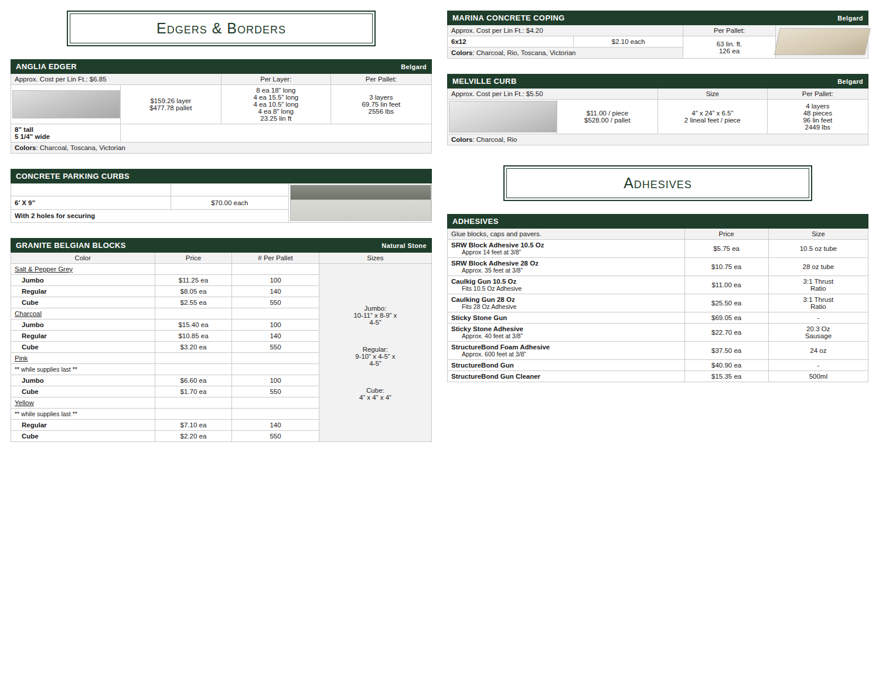Edgers & Borders
| ANGLIA EDGER | Belgard |
| --- | --- |
| Approx. Cost per Lin Ft.: $6.85 | Per Layer: | Per Pallet: |
| | $159.26 layer $477.78 pallet | 8 ea 18” long 4 ea 15.5” long 4 ea 10.5” long 4 ea 8” long 23.25 lin ft | 3 layers 69.75 lin feet 2556 lbs |
| 8” tall 5 1/4” wide | |
| Colors : Charcoal, Toscana, Victorian |
| CONCRETE PARKING CURBS |
| --- |
| 6’ X 9” | $70.00 each |
| With 2 holes for securing |
| GRANITE BELGIAN BLOCKS | Natural Stone |
| --- | --- |
| Color | Price | # Per Pallet | Sizes |
| Salt & Pepper Grey | | | Jumbo: 10-11” x 8-9” x 4-5” Regular: 9-10” x 4-5” x 4-5” Cube: 4” x 4” x 4” |
| Jumbo | $11.25 ea | 100 |
| Regular | $8.05 ea | 140 |
| Cube | $2.55 ea | 550 |
| Charcoal | | |
| Jumbo | $15.40 ea | 100 |
| Regular | $10.85 ea | 140 |
| Cube | $3.20 ea | 550 |
| Pink | | |
| ** while supplies last ** | | |
| Jumbo | $6.60 ea | 100 |
| Cube | $1.70 ea | 550 |
| Yellow | | |
| ** while supplies last ** | | |
| Regular | $7.10 ea | 140 |
| Cube | $2.20 ea | 550 |
| MARINA CONCRETE COPING | Belgard |
| --- | --- |
| Approx. Cost per Lin Ft.: $4.20 | Per Pallet: | |
| 6x12 | $2.10 each | 63 lin. ft. 126 ea |
| Colors : Charcoal, Rio, Toscana, Victorian |
| MELVILLE CURB | Belgard |
| --- | --- |
| Approx. Cost per Lin Ft.: $5.50 | Size | Per Pallet: |
| | $11.00 / piece $528.00 / pallet | 4” x 24” x 6.5” 2 lineal feet / piece | 4 layers 48 pieces 96 lin feet 2449 lbs |
| Colors : Charcoal, Rio |
Adhesives
| ADHESIVES |
| --- |
| Glue blocks, caps and pavers. | Price | Size |
| SRW Block Adhesive 10.5 Oz Approx 14 feet at 3/8” | $5.75 ea | 10.5 oz tube |
| SRW Block Adhesive 28 Oz Approx. 35 feet at 3/8” | $10.75 ea | 28 oz tube |
| Caulkig Gun 10.5 Oz Fits 10.5 Oz Adhesive | $11.00 ea | 3:1 Thrust Ratio |
| Caulking Gun 28 Oz Fits 28 Oz Adhesive | $25.50 ea | 3:1 Thrust Ratio |
| Sticky Stone Gun | $69.05 ea | - |
| Sticky Stone Adhesive Approx. 40 feet at 3/8” | $22.70 ea | 20.3 Oz Sausage |
| StructureBond Foam Adhesive Approx. 600 feet at 3/8” | $37.50 ea | 24 oz |
| StructureBond Gun | $40.90 ea | - |
| StructureBond Gun Cleaner | $15.35 ea | 500ml |